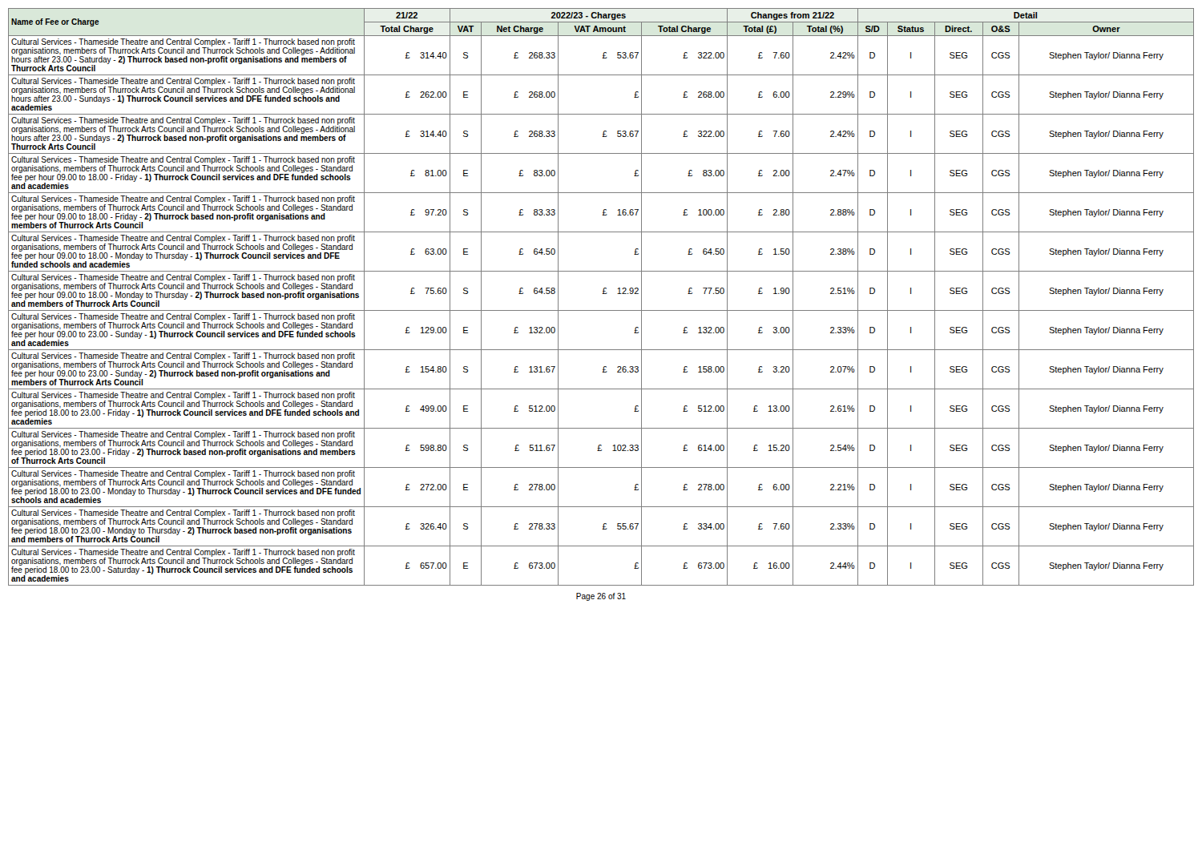| Name of Fee or Charge | 21/22 | 2022/23 - Charges | Changes from 21/22 | Detail |
| --- | --- | --- | --- | --- |
| Total Charge | VAT | Net Charge | VAT Amount | Total Charge | Total (£) | Total (%) | S/D | Status | Direct. | O&S | Owner |
| Cultural Services - Thameside Theatre and Central Complex - Tariff 1 - Thurrock based non profit organisations, members of Thurrock Arts Council and Thurrock Schools and Colleges - Additional hours after 23.00 - Saturday - 2) Thurrock based non-profit organisations and members of Thurrock Arts Council | £ 314.40 | S | £ 268.33 | £ 53.67 | £ 322.00 | £ 7.60 | 2.42% | D | I | SEG | CGS | Stephen Taylor/ Dianna Ferry |
| Cultural Services - Thameside Theatre and Central Complex - Tariff 1 - Thurrock based non profit organisations, members of Thurrock Arts Council and Thurrock Schools and Colleges - Additional hours after 23.00 - Sundays - 1) Thurrock Council services and DFE funded schools and academies | £ 262.00 | E | £ 268.00 | £ | £ 268.00 | £ 6.00 | 2.29% | D | I | SEG | CGS | Stephen Taylor/ Dianna Ferry |
| Cultural Services - Thameside Theatre and Central Complex - Tariff 1 - Thurrock based non profit organisations, members of Thurrock Arts Council and Thurrock Schools and Colleges - Additional hours after 23.00 - Sundays - 2) Thurrock based non-profit organisations and members of Thurrock Arts Council | £ 314.40 | S | £ 268.33 | £ 53.67 | £ 322.00 | £ 7.60 | 2.42% | D | I | SEG | CGS | Stephen Taylor/ Dianna Ferry |
| Cultural Services - Thameside Theatre and Central Complex - Tariff 1 - Thurrock based non profit organisations, members of Thurrock Arts Council and Thurrock Schools and Colleges - Standard fee per hour 09.00 to 18.00 - Friday - 1) Thurrock Council services and DFE funded schools and academies | £ 81.00 | E | £ 83.00 | £ | £ 83.00 | £ 2.00 | 2.47% | D | I | SEG | CGS | Stephen Taylor/ Dianna Ferry |
| Cultural Services - Thameside Theatre and Central Complex - Tariff 1 - Thurrock based non profit organisations, members of Thurrock Arts Council and Thurrock Schools and Colleges - Standard fee per hour 09.00 to 18.00 - Friday - 2) Thurrock based non-profit organisations and members of Thurrock Arts Council | £ 97.20 | S | £ 83.33 | £ 16.67 | £ 100.00 | £ 2.80 | 2.88% | D | I | SEG | CGS | Stephen Taylor/ Dianna Ferry |
| Cultural Services - Thameside Theatre and Central Complex - Tariff 1 - Thurrock based non profit organisations, members of Thurrock Arts Council and Thurrock Schools and Colleges - Standard fee per hour 09.00 to 18.00 - Monday to Thursday - 1) Thurrock Council services and DFE funded schools and academies | £ 63.00 | E | £ 64.50 | £ | £ 64.50 | £ 1.50 | 2.38% | D | I | SEG | CGS | Stephen Taylor/ Dianna Ferry |
| Cultural Services - Thameside Theatre and Central Complex - Tariff 1 - Thurrock based non profit organisations, members of Thurrock Arts Council and Thurrock Schools and Colleges - Standard fee per hour 09.00 to 18.00 - Monday to Thursday - 2) Thurrock based non-profit organisations and members of Thurrock Arts Council | £ 75.60 | S | £ 64.58 | £ 12.92 | £ 77.50 | £ 1.90 | 2.51% | D | I | SEG | CGS | Stephen Taylor/ Dianna Ferry |
| Cultural Services - Thameside Theatre and Central Complex - Tariff 1 - Thurrock based non profit organisations, members of Thurrock Arts Council and Thurrock Schools and Colleges - Standard fee per hour 09.00 to 23.00 - Sunday - 1) Thurrock Council services and DFE funded schools and academies | £ 129.00 | E | £ 132.00 | £ | £ 132.00 | £ 3.00 | 2.33% | D | I | SEG | CGS | Stephen Taylor/ Dianna Ferry |
| Cultural Services - Thameside Theatre and Central Complex - Tariff 1 - Thurrock based non profit organisations, members of Thurrock Arts Council and Thurrock Schools and Colleges - Standard fee per hour 09.00 to 23.00 - Sunday - 2) Thurrock based non-profit organisations and members of Thurrock Arts Council | £ 154.80 | S | £ 131.67 | £ 26.33 | £ 158.00 | £ 3.20 | 2.07% | D | I | SEG | CGS | Stephen Taylor/ Dianna Ferry |
| Cultural Services - Thameside Theatre and Central Complex - Tariff 1 - Thurrock based non profit organisations, members of Thurrock Arts Council and Thurrock Schools and Colleges - Standard fee period 18.00 to 23.00 - Friday - 1) Thurrock Council services and DFE funded schools and academies | £ 499.00 | E | £ 512.00 | £ | £ 512.00 | £ 13.00 | 2.61% | D | I | SEG | CGS | Stephen Taylor/ Dianna Ferry |
| Cultural Services - Thameside Theatre and Central Complex - Tariff 1 - Thurrock based non profit organisations, members of Thurrock Arts Council and Thurrock Schools and Colleges - Standard fee period 18.00 to 23.00 - Friday - 2) Thurrock based non-profit organisations and members of Thurrock Arts Council | £ 598.80 | S | £ 511.67 | £ 102.33 | £ 614.00 | £ 15.20 | 2.54% | D | I | SEG | CGS | Stephen Taylor/ Dianna Ferry |
| Cultural Services - Thameside Theatre and Central Complex - Tariff 1 - Thurrock based non profit organisations, members of Thurrock Arts Council and Thurrock Schools and Colleges - Standard fee period 18.00 to 23.00 - Monday to Thursday - 1) Thurrock Council services and DFE funded schools and academies | £ 272.00 | E | £ 278.00 | £ | £ 278.00 | £ 6.00 | 2.21% | D | I | SEG | CGS | Stephen Taylor/ Dianna Ferry |
| Cultural Services - Thameside Theatre and Central Complex - Tariff 1 - Thurrock based non profit organisations, members of Thurrock Arts Council and Thurrock Schools and Colleges - Standard fee period 18.00 to 23.00 - Monday to Thursday - 2) Thurrock based non-profit organisations and members of Thurrock Arts Council | £ 326.40 | S | £ 278.33 | £ 55.67 | £ 334.00 | £ 7.60 | 2.33% | D | I | SEG | CGS | Stephen Taylor/ Dianna Ferry |
| Cultural Services - Thameside Theatre and Central Complex - Tariff 1 - Thurrock based non profit organisations, members of Thurrock Arts Council and Thurrock Schools and Colleges - Standard fee period 18.00 to 23.00 - Saturday - 1) Thurrock Council services and DFE funded schools and academies | £ 657.00 | E | £ 673.00 | £ | £ 673.00 | £ 16.00 | 2.44% | D | I | SEG | CGS | Stephen Taylor/ Dianna Ferry |
Page 26 of 31